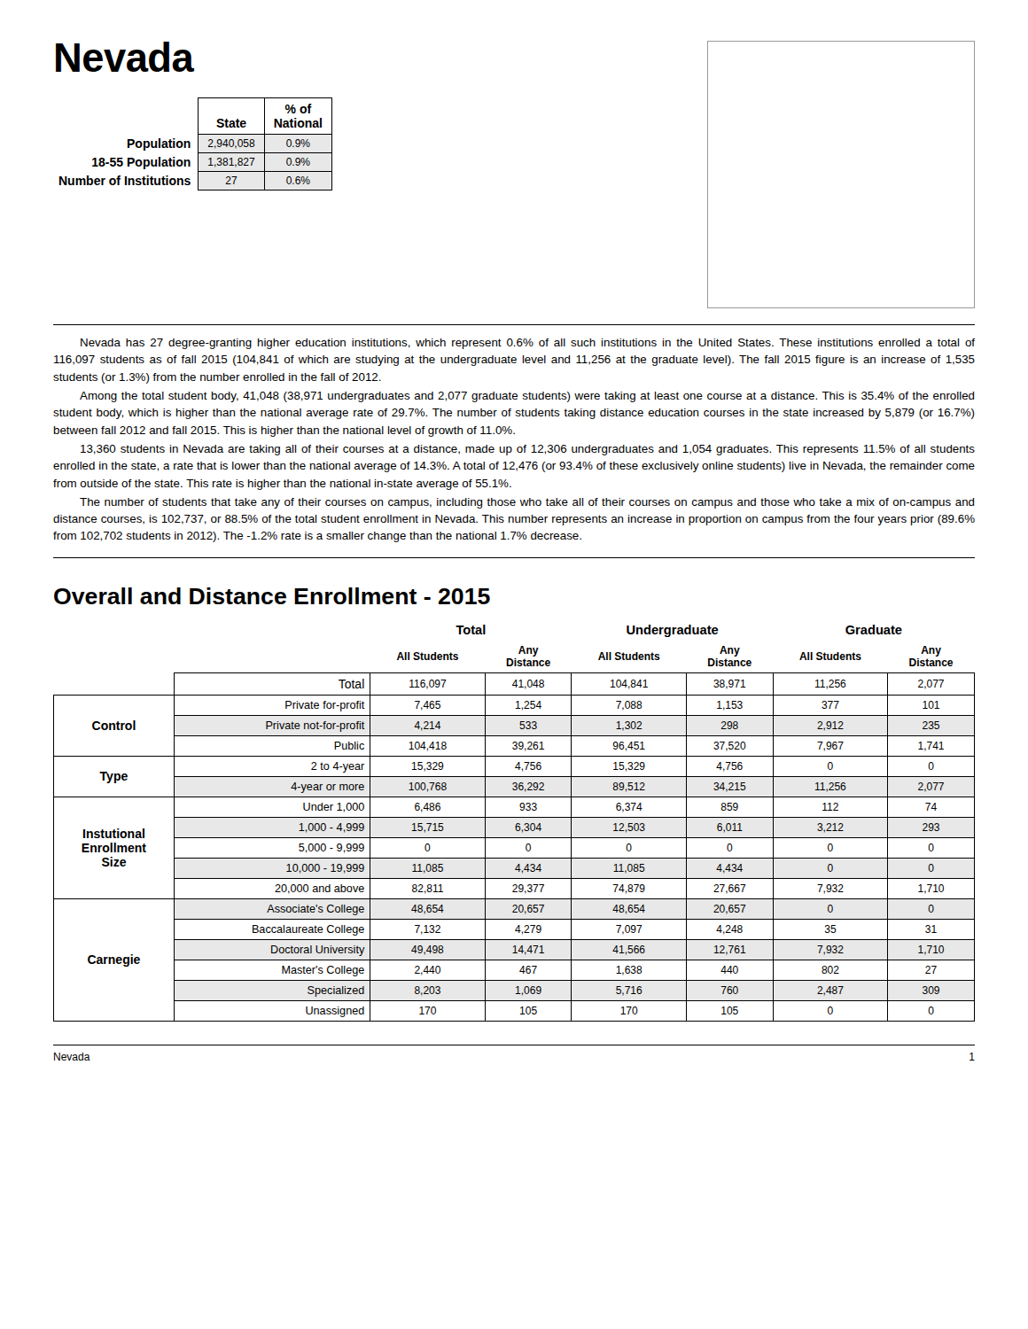Nevada
| | State | % of National |
| Population | 2,940,058 | 0.9% |
| 18-55 Population | 1,381,827 | 0.9% |
| Number of Institutions | 27 | 0.6% |
Nevada has 27 degree-granting higher education institutions, which represent 0.6% of all such institutions in the United States. These institutions enrolled a total of 116,097 students as of fall 2015 (104,841 of which are studying at the undergraduate level and 11,256 at the graduate level). The fall 2015 figure is an increase of 1,535 students (or 1.3%) from the number enrolled in the fall of 2012.
Among the total student body, 41,048 (38,971 undergraduates and 2,077 graduate students) were taking at least one course at a distance. This is 35.4% of the enrolled student body, which is higher than the national average rate of 29.7%. The number of students taking distance education courses in the state increased by 5,879 (or 16.7%) between fall 2012 and fall 2015. This is higher than the national level of growth of 11.0%.
13,360 students in Nevada are taking all of their courses at a distance, made up of 12,306 undergraduates and 1,054 graduates. This represents 11.5% of all students enrolled in the state, a rate that is lower than the national average of 14.3%. A total of 12,476 (or 93.4% of these exclusively online students) live in Nevada, the remainder come from outside of the state. This rate is higher than the national in-state average of 55.1%.
The number of students that take any of their courses on campus, including those who take all of their courses on campus and those who take a mix of on-campus and distance courses, is 102,737, or 88.5% of the total student enrollment in Nevada. This number represents an increase in proportion on campus from the four years prior (89.6% from 102,702 students in 2012). The -1.2% rate is a smaller change than the national 1.7% decrease.
Overall and Distance Enrollment - 2015
| | Total | Undergraduate | Graduate |
| --- | --- | --- | --- |
| | All Students | Any Distance | All Students | Any Distance | All Students | Any Distance |
| | Total | 116,097 | 41,048 | 104,841 | 38,971 | 11,256 | 2,077 |
| Control | Private for-profit | 7,465 | 1,254 | 7,088 | 1,153 | 377 | 101 |
| Private not-for-profit | 4,214 | 533 | 1,302 | 298 | 2,912 | 235 |
| Public | 104,418 | 39,261 | 96,451 | 37,520 | 7,967 | 1,741 |
| Type | 2 to 4-year | 15,329 | 4,756 | 15,329 | 4,756 | 0 | 0 |
| 4-year or more | 100,768 | 36,292 | 89,512 | 34,215 | 11,256 | 2,077 |
| Instutional Enrollment Size | Under 1,000 | 6,486 | 933 | 6,374 | 859 | 112 | 74 |
| 1,000 - 4,999 | 15,715 | 6,304 | 12,503 | 6,011 | 3,212 | 293 |
| 5,000 - 9,999 | 0 | 0 | 0 | 0 | 0 | 0 |
| 10,000 - 19,999 | 11,085 | 4,434 | 11,085 | 4,434 | 0 | 0 |
| 20,000 and above | 82,811 | 29,377 | 74,879 | 27,667 | 7,932 | 1,710 |
| Carnegie | Associate's College | 48,654 | 20,657 | 48,654 | 20,657 | 0 | 0 |
| Baccalaureate College | 7,132 | 4,279 | 7,097 | 4,248 | 35 | 31 |
| Doctoral University | 49,498 | 14,471 | 41,566 | 12,761 | 7,932 | 1,710 |
| Master's College | 2,440 | 467 | 1,638 | 440 | 802 | 27 |
| Specialized | 8,203 | 1,069 | 5,716 | 760 | 2,487 | 309 |
| Unassigned | 170 | 105 | 170 | 105 | 0 | 0 |
Nevada 1